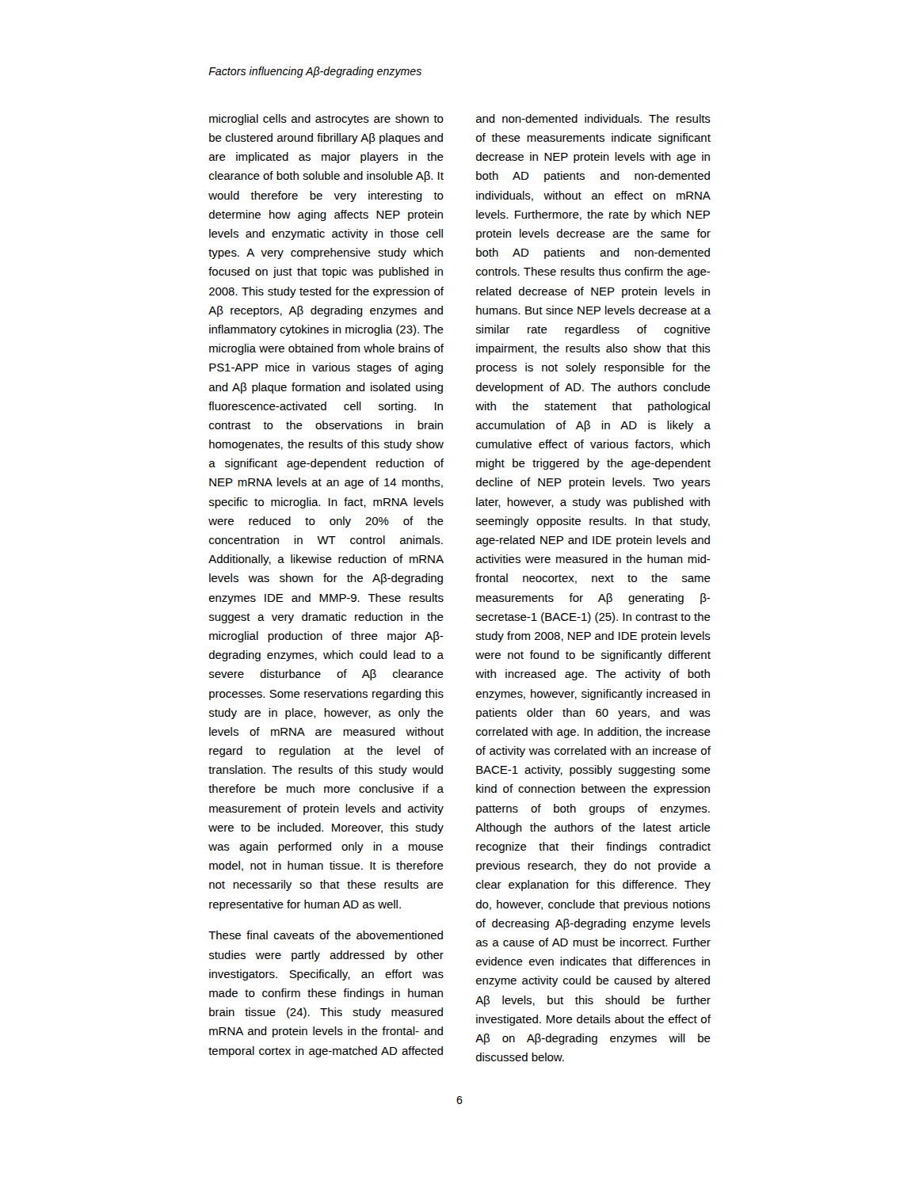Factors influencing Aβ-degrading enzymes
microglial cells and astrocytes are shown to be clustered around fibrillary Aβ plaques and are implicated as major players in the clearance of both soluble and insoluble Aβ. It would therefore be very interesting to determine how aging affects NEP protein levels and enzymatic activity in those cell types. A very comprehensive study which focused on just that topic was published in 2008. This study tested for the expression of Aβ receptors, Aβ degrading enzymes and inflammatory cytokines in microglia (23). The microglia were obtained from whole brains of PS1-APP mice in various stages of aging and Aβ plaque formation and isolated using fluorescence-activated cell sorting. In contrast to the observations in brain homogenates, the results of this study show a significant age-dependent reduction of NEP mRNA levels at an age of 14 months, specific to microglia. In fact, mRNA levels were reduced to only 20% of the concentration in WT control animals. Additionally, a likewise reduction of mRNA levels was shown for the Aβ-degrading enzymes IDE and MMP-9. These results suggest a very dramatic reduction in the microglial production of three major Aβ-degrading enzymes, which could lead to a severe disturbance of Aβ clearance processes. Some reservations regarding this study are in place, however, as only the levels of mRNA are measured without regard to regulation at the level of translation. The results of this study would therefore be much more conclusive if a measurement of protein levels and activity were to be included. Moreover, this study was again performed only in a mouse model, not in human tissue. It is therefore not necessarily so that these results are representative for human AD as well.
These final caveats of the abovementioned studies were partly addressed by other investigators. Specifically, an effort was made to confirm these findings in human brain tissue (24). This study measured mRNA and protein levels in the frontal- and temporal cortex in age-matched AD affected and non-demented individuals. The results of these measurements indicate significant decrease in NEP protein levels with age in both AD patients and non-demented individuals, without an effect on mRNA levels. Furthermore, the rate by which NEP protein levels decrease are the same for both AD patients and non-demented controls. These results thus confirm the age-related decrease of NEP protein levels in humans. But since NEP levels decrease at a similar rate regardless of cognitive impairment, the results also show that this process is not solely responsible for the development of AD. The authors conclude with the statement that pathological accumulation of Aβ in AD is likely a cumulative effect of various factors, which might be triggered by the age-dependent decline of NEP protein levels. Two years later, however, a study was published with seemingly opposite results. In that study, age-related NEP and IDE protein levels and activities were measured in the human mid-frontal neocortex, next to the same measurements for Aβ generating β-secretase-1 (BACE-1) (25). In contrast to the study from 2008, NEP and IDE protein levels were not found to be significantly different with increased age. The activity of both enzymes, however, significantly increased in patients older than 60 years, and was correlated with age. In addition, the increase of activity was correlated with an increase of BACE-1 activity, possibly suggesting some kind of connection between the expression patterns of both groups of enzymes. Although the authors of the latest article recognize that their findings contradict previous research, they do not provide a clear explanation for this difference. They do, however, conclude that previous notions of decreasing Aβ-degrading enzyme levels as a cause of AD must be incorrect. Further evidence even indicates that differences in enzyme activity could be caused by altered Aβ levels, but this should be further investigated. More details about the effect of Aβ on Aβ-degrading enzymes will be discussed below.
6